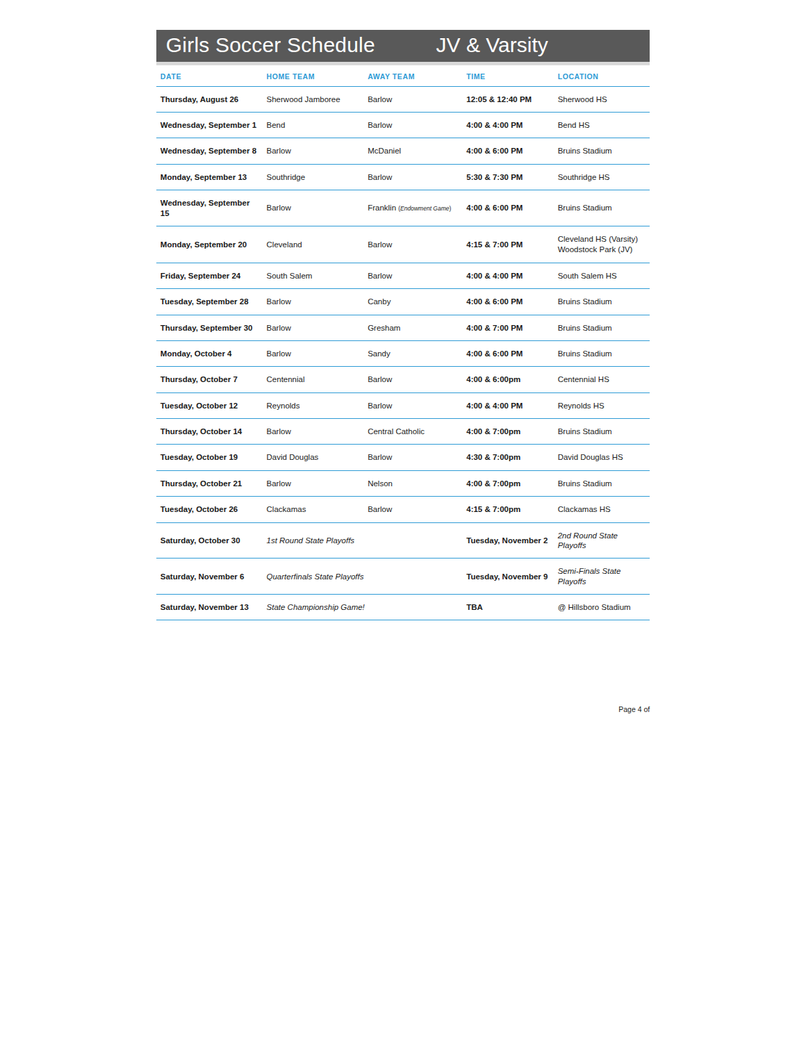Girls Soccer Schedule
JV & Varsity
| DATE | HOME TEAM | AWAY TEAM | TIME | LOCATION |
| --- | --- | --- | --- | --- |
| Thursday, August 26 | Sherwood Jamboree | Barlow | 12:05 & 12:40 PM | Sherwood HS |
| Wednesday, September 1 | Bend | Barlow | 4:00 & 4:00 PM | Bend HS |
| Wednesday, September 8 | Barlow | McDaniel | 4:00 & 6:00 PM | Bruins Stadium |
| Monday, September 13 | Southridge | Barlow | 5:30 & 7:30 PM | Southridge HS |
| Wednesday, September 15 | Barlow | Franklin ( Endowment Game ) | 4:00 & 6:00 PM | Bruins Stadium |
| Monday, September 20 | Cleveland | Barlow | 4:15 & 7:00 PM | Cleveland HS (Varsity) Woodstock Park (JV) |
| Friday, September 24 | South Salem | Barlow | 4:00 & 4:00 PM | South Salem HS |
| Tuesday, September 28 | Barlow | Canby | 4:00 & 6:00 PM | Bruins Stadium |
| Thursday, September 30 | Barlow | Gresham | 4:00 & 7:00 PM | Bruins Stadium |
| Monday, October 4 | Barlow | Sandy | 4:00 & 6:00 PM | Bruins Stadium |
| Thursday, October 7 | Centennial | Barlow | 4:00 & 6:00pm | Centennial HS |
| Tuesday, October 12 | Reynolds | Barlow | 4:00 & 4:00 PM | Reynolds HS |
| Thursday, October 14 | Barlow | Central Catholic | 4:00 & 7:00pm | Bruins Stadium |
| Tuesday, October 19 | David Douglas | Barlow | 4:30 & 7:00pm | David Douglas HS |
| Thursday, October 21 | Barlow | Nelson | 4:00 & 7:00pm | Bruins Stadium |
| Tuesday, October 26 | Clackamas | Barlow | 4:15 & 7:00pm | Clackamas HS |
| Saturday, October 30 | 1st Round State Playoffs | Tuesday, November 2 | 2nd Round State Playoffs |
| Saturday, November 6 | Quarterfinals State Playoffs | Tuesday, November 9 | Semi-Finals State Playoffs |
| Saturday, November 13 | State Championship Game! | TBA | @ Hillsboro Stadium |
Page 4 of